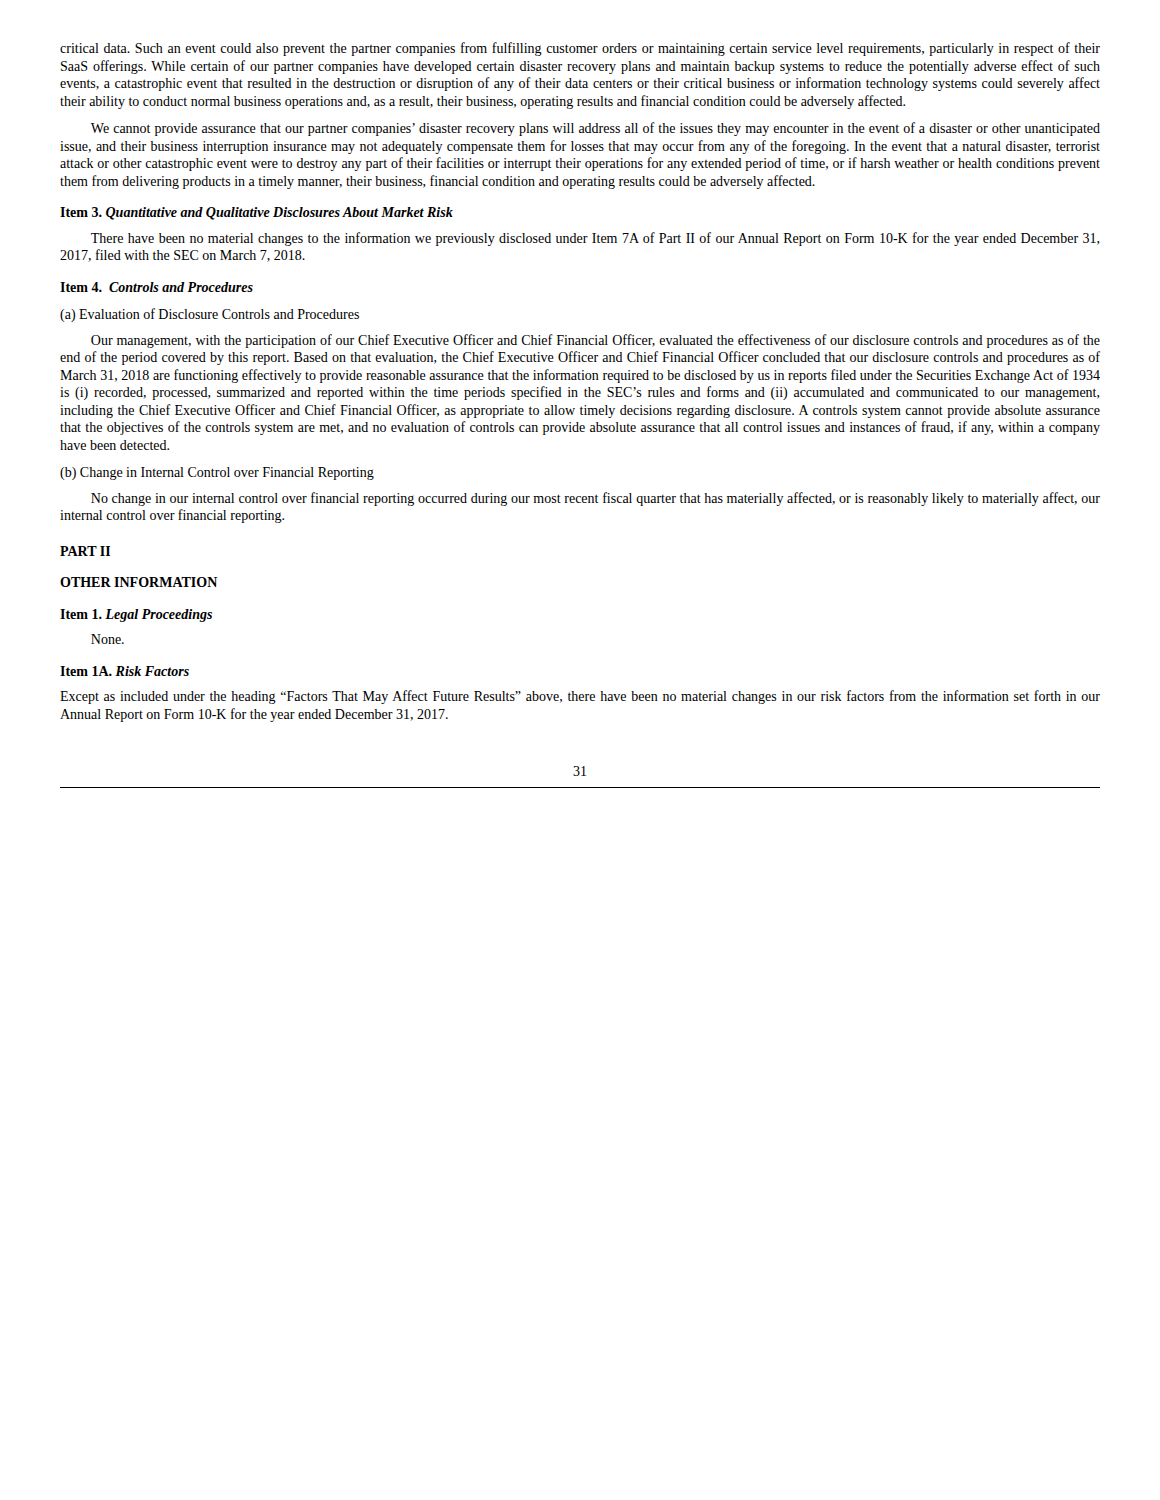critical data. Such an event could also prevent the partner companies from fulfilling customer orders or maintaining certain service level requirements, particularly in respect of their SaaS offerings. While certain of our partner companies have developed certain disaster recovery plans and maintain backup systems to reduce the potentially adverse effect of such events, a catastrophic event that resulted in the destruction or disruption of any of their data centers or their critical business or information technology systems could severely affect their ability to conduct normal business operations and, as a result, their business, operating results and financial condition could be adversely affected.
We cannot provide assurance that our partner companies’ disaster recovery plans will address all of the issues they may encounter in the event of a disaster or other unanticipated issue, and their business interruption insurance may not adequately compensate them for losses that may occur from any of the foregoing. In the event that a natural disaster, terrorist attack or other catastrophic event were to destroy any part of their facilities or interrupt their operations for any extended period of time, or if harsh weather or health conditions prevent them from delivering products in a timely manner, their business, financial condition and operating results could be adversely affected.
Item 3. Quantitative and Qualitative Disclosures About Market Risk
There have been no material changes to the information we previously disclosed under Item 7A of Part II of our Annual Report on Form 10-K for the year ended December 31, 2017, filed with the SEC on March 7, 2018.
Item 4. Controls and Procedures
(a) Evaluation of Disclosure Controls and Procedures
Our management, with the participation of our Chief Executive Officer and Chief Financial Officer, evaluated the effectiveness of our disclosure controls and procedures as of the end of the period covered by this report. Based on that evaluation, the Chief Executive Officer and Chief Financial Officer concluded that our disclosure controls and procedures as of March 31, 2018 are functioning effectively to provide reasonable assurance that the information required to be disclosed by us in reports filed under the Securities Exchange Act of 1934 is (i) recorded, processed, summarized and reported within the time periods specified in the SEC’s rules and forms and (ii) accumulated and communicated to our management, including the Chief Executive Officer and Chief Financial Officer, as appropriate to allow timely decisions regarding disclosure. A controls system cannot provide absolute assurance that the objectives of the controls system are met, and no evaluation of controls can provide absolute assurance that all control issues and instances of fraud, if any, within a company have been detected.
(b) Change in Internal Control over Financial Reporting
No change in our internal control over financial reporting occurred during our most recent fiscal quarter that has materially affected, or is reasonably likely to materially affect, our internal control over financial reporting.
PART II
OTHER INFORMATION
Item 1. Legal Proceedings
None.
Item 1A. Risk Factors
Except as included under the heading “Factors That May Affect Future Results” above, there have been no material changes in our risk factors from the information set forth in our Annual Report on Form 10-K for the year ended December 31, 2017.
31